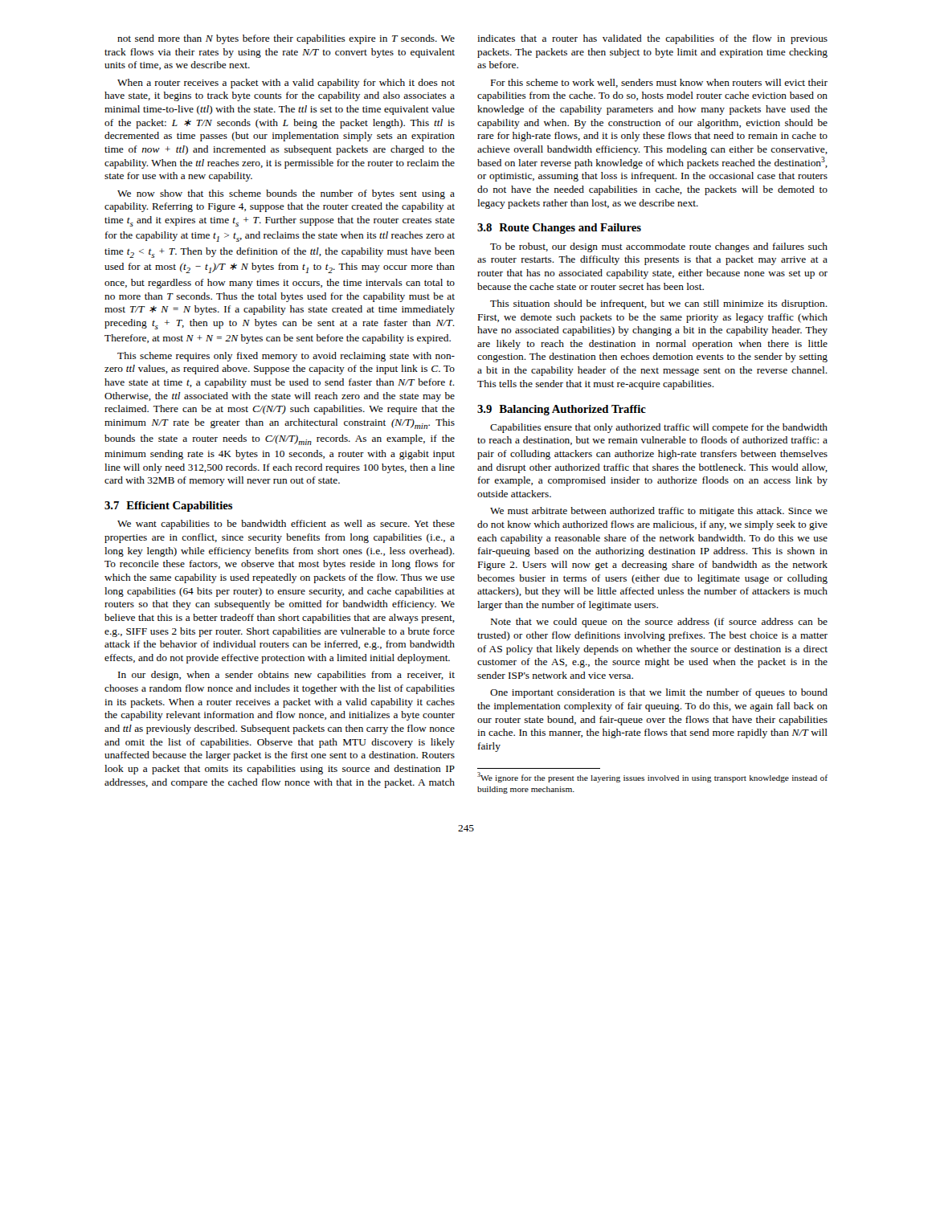not send more than N bytes before their capabilities expire in T seconds. We track flows via their rates by using the rate N/T to convert bytes to equivalent units of time, as we describe next.
When a router receives a packet with a valid capability for which it does not have state, it begins to track byte counts for the capability and also associates a minimal time-to-live (ttl) with the state. The ttl is set to the time equivalent value of the packet: L ∗ T/N seconds (with L being the packet length). This ttl is decremented as time passes (but our implementation simply sets an expiration time of now + ttl) and incremented as subsequent packets are charged to the capability. When the ttl reaches zero, it is permissible for the router to reclaim the state for use with a new capability.
We now show that this scheme bounds the number of bytes sent using a capability. Referring to Figure 4, suppose that the router created the capability at time ts and it expires at time ts + T. Further suppose that the router creates state for the capability at time t1 > ts, and reclaims the state when its ttl reaches zero at time t2 < ts + T. Then by the definition of the ttl, the capability must have been used for at most (t2 − t1)/T ∗ N bytes from t1 to t2. This may occur more than once, but regardless of how many times it occurs, the time intervals can total to no more than T seconds. Thus the total bytes used for the capability must be at most T/T ∗ N = N bytes. If a capability has state created at time immediately preceding ts + T, then up to N bytes can be sent at a rate faster than N/T. Therefore, at most N + N = 2N bytes can be sent before the capability is expired.
This scheme requires only fixed memory to avoid reclaiming state with non-zero ttl values, as required above. Suppose the capacity of the input link is C. To have state at time t, a capability must be used to send faster than N/T before t. Otherwise, the ttl associated with the state will reach zero and the state may be reclaimed. There can be at most C/(N/T) such capabilities. We require that the minimum N/T rate be greater than an architectural constraint (N/T)min. This bounds the state a router needs to C/(N/T)min records. As an example, if the minimum sending rate is 4K bytes in 10 seconds, a router with a gigabit input line will only need 312,500 records. If each record requires 100 bytes, then a line card with 32MB of memory will never run out of state.
3.7 Efficient Capabilities
We want capabilities to be bandwidth efficient as well as secure. Yet these properties are in conflict, since security benefits from long capabilities (i.e., a long key length) while efficiency benefits from short ones (i.e., less overhead). To reconcile these factors, we observe that most bytes reside in long flows for which the same capability is used repeatedly on packets of the flow. Thus we use long capabilities (64 bits per router) to ensure security, and cache capabilities at routers so that they can subsequently be omitted for bandwidth efficiency. We believe that this is a better tradeoff than short capabilities that are always present, e.g., SIFF uses 2 bits per router. Short capabilities are vulnerable to a brute force attack if the behavior of individual routers can be inferred, e.g., from bandwidth effects, and do not provide effective protection with a limited initial deployment.
In our design, when a sender obtains new capabilities from a receiver, it chooses a random flow nonce and includes it together with the list of capabilities in its packets. When a router receives a packet with a valid capability it caches the capability relevant information and flow nonce, and initializes a byte counter and ttl as previously described. Subsequent packets can then carry the flow nonce and omit the list of capabilities. Observe that path MTU discovery is likely unaffected because the larger packet is the first one sent to a destination. Routers look up a packet that omits its capabilities using its source and destination IP addresses, and compare the cached flow nonce with that in the packet. A match indicates that a router has validated the capabilities of the flow in previous packets. The packets are then subject to byte limit and expiration time checking as before.
For this scheme to work well, senders must know when routers will evict their capabilities from the cache. To do so, hosts model router cache eviction based on knowledge of the capability parameters and how many packets have used the capability and when. By the construction of our algorithm, eviction should be rare for high-rate flows, and it is only these flows that need to remain in cache to achieve overall bandwidth efficiency. This modeling can either be conservative, based on later reverse path knowledge of which packets reached the destination3, or optimistic, assuming that loss is infrequent. In the occasional case that routers do not have the needed capabilities in cache, the packets will be demoted to legacy packets rather than lost, as we describe next.
3.8 Route Changes and Failures
To be robust, our design must accommodate route changes and failures such as router restarts. The difficulty this presents is that a packet may arrive at a router that has no associated capability state, either because none was set up or because the cache state or router secret has been lost.
This situation should be infrequent, but we can still minimize its disruption. First, we demote such packets to be the same priority as legacy traffic (which have no associated capabilities) by changing a bit in the capability header. They are likely to reach the destination in normal operation when there is little congestion. The destination then echoes demotion events to the sender by setting a bit in the capability header of the next message sent on the reverse channel. This tells the sender that it must re-acquire capabilities.
3.9 Balancing Authorized Traffic
Capabilities ensure that only authorized traffic will compete for the bandwidth to reach a destination, but we remain vulnerable to floods of authorized traffic: a pair of colluding attackers can authorize high-rate transfers between themselves and disrupt other authorized traffic that shares the bottleneck. This would allow, for example, a compromised insider to authorize floods on an access link by outside attackers.
We must arbitrate between authorized traffic to mitigate this attack. Since we do not know which authorized flows are malicious, if any, we simply seek to give each capability a reasonable share of the network bandwidth. To do this we use fair-queuing based on the authorizing destination IP address. This is shown in Figure 2. Users will now get a decreasing share of bandwidth as the network becomes busier in terms of users (either due to legitimate usage or colluding attackers), but they will be little affected unless the number of attackers is much larger than the number of legitimate users.
Note that we could queue on the source address (if source address can be trusted) or other flow definitions involving prefixes. The best choice is a matter of AS policy that likely depends on whether the source or destination is a direct customer of the AS, e.g., the source might be used when the packet is in the sender ISP's network and vice versa.
One important consideration is that we limit the number of queues to bound the implementation complexity of fair queuing. To do this, we again fall back on our router state bound, and fair-queue over the flows that have their capabilities in cache. In this manner, the high-rate flows that send more rapidly than N/T will fairly
3We ignore for the present the layering issues involved in using transport knowledge instead of building more mechanism.
245